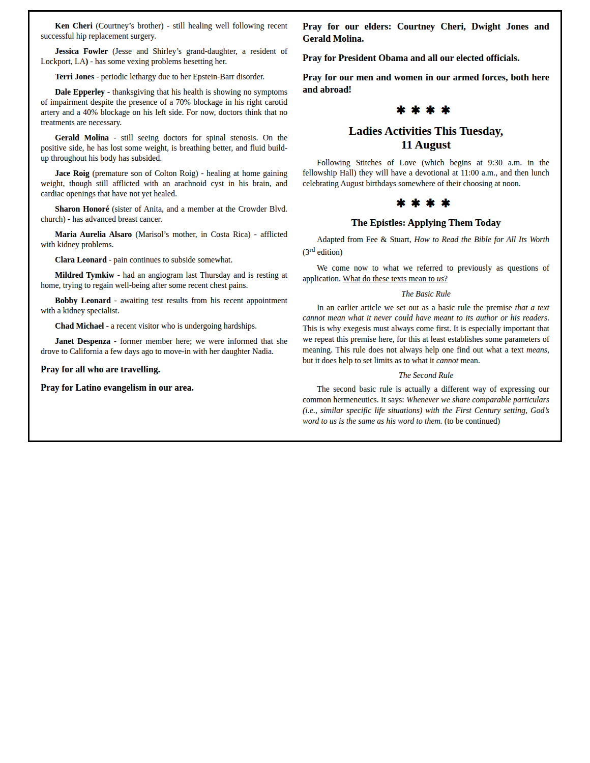Ken Cheri (Courtney’s brother) - still healing well following recent successful hip replacement surgery.
Jessica Fowler (Jesse and Shirley’s grand-daughter, a resident of Lockport, LA) - has some vexing problems besetting her.
Terri Jones - periodic lethargy due to her Epstein-Barr disorder.
Dale Epperley - thanksgiving that his health is showing no symptoms of impairment despite the presence of a 70% blockage in his right carotid artery and a 40% blockage on his left side. For now, doctors think that no treatments are necessary.
Gerald Molina - still seeing doctors for spinal stenosis. On the positive side, he has lost some weight, is breathing better, and fluid build-up throughout his body has subsided.
Jace Roig (premature son of Colton Roig) - healing at home gaining weight, though still afflicted with an arachnoid cyst in his brain, and cardiac openings that have not yet healed.
Sharon Honoré (sister of Anita, and a member at the Crowder Blvd. church) - has advanced breast cancer.
Maria Aurelia Alsaro (Marisol’s mother, in Costa Rica) - afflicted with kidney problems.
Clara Leonard - pain continues to subside somewhat.
Mildred Tymkiw - had an angiogram last Thursday and is resting at home, trying to regain well-being after some recent chest pains.
Bobby Leonard - awaiting test results from his recent appointment with a kidney specialist.
Chad Michael - a recent visitor who is undergoing hardships.
Janet Despenza - former member here; we were informed that she drove to California a few days ago to move-in with her daughter Nadia.
Pray for all who are travelling.
Pray for Latino evangelism in our area.
Pray for our elders: Courtney Cheri, Dwight Jones and Gerald Molina.
Pray for President Obama and all our elected officials.
Pray for our men and women in our armed forces, both here and abroad!
✱✱✱✱
Ladies Activities This Tuesday,
11 August
Following Stitches of Love (which begins at 9:30 a.m. in the fellowship Hall) they will have a devotional at 11:00 a.m., and then lunch celebrating August birthdays somewhere of their choosing at noon.
✱✱✱✱
The Epistles: Applying Them Today
Adapted from Fee & Stuart, How to Read the Bible for All Its Worth (3rd edition)
We come now to what we referred to previously as questions of application. What do these texts mean to us?
The Basic Rule
In an earlier article we set out as a basic rule the premise that a text cannot mean what it never could have meant to its author or his readers. This is why exegesis must always come first. It is especially important that we repeat this premise here, for this at least establishes some parameters of meaning. This rule does not always help one find out what a text means, but it does help to set limits as to what it cannot mean.
The Second Rule
The second basic rule is actually a different way of expressing our common hermeneutics. It says: Whenever we share comparable particulars (i.e., similar specific life situations) with the First Century setting, God’s word to us is the same as his word to them. (to be continued)